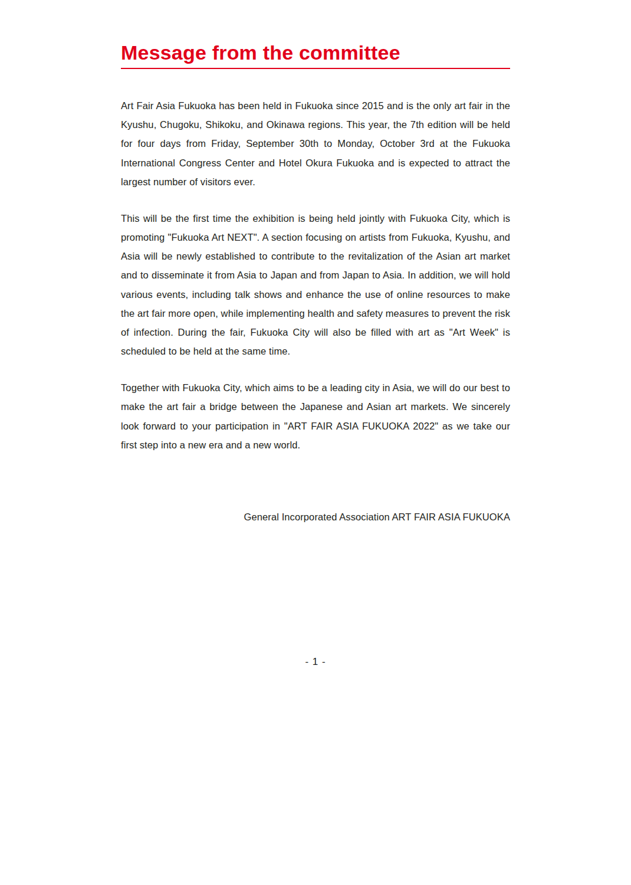Message from the committee
Art Fair Asia Fukuoka has been held in Fukuoka since 2015 and is the only art fair in the Kyushu, Chugoku, Shikoku, and Okinawa regions. This year, the 7th edition will be held for four days from Friday, September 30th to Monday, October 3rd at the Fukuoka International Congress Center and Hotel Okura Fukuoka and is expected to attract the largest number of visitors ever.
This will be the first time the exhibition is being held jointly with Fukuoka City, which is promoting "Fukuoka Art NEXT". A section focusing on artists from Fukuoka, Kyushu, and Asia will be newly established to contribute to the revitalization of the Asian art market and to disseminate it from Asia to Japan and from Japan to Asia. In addition, we will hold various events, including talk shows and enhance the use of online resources to make the art fair more open, while implementing health and safety measures to prevent the risk of infection. During the fair, Fukuoka City will also be filled with art as "Art Week" is scheduled to be held at the same time.
Together with Fukuoka City, which aims to be a leading city in Asia, we will do our best to make the art fair a bridge between the Japanese and Asian art markets. We sincerely look forward to your participation in "ART FAIR ASIA FUKUOKA 2022" as we take our first step into a new era and a new world.
General Incorporated Association ART FAIR ASIA FUKUOKA
- 1 -